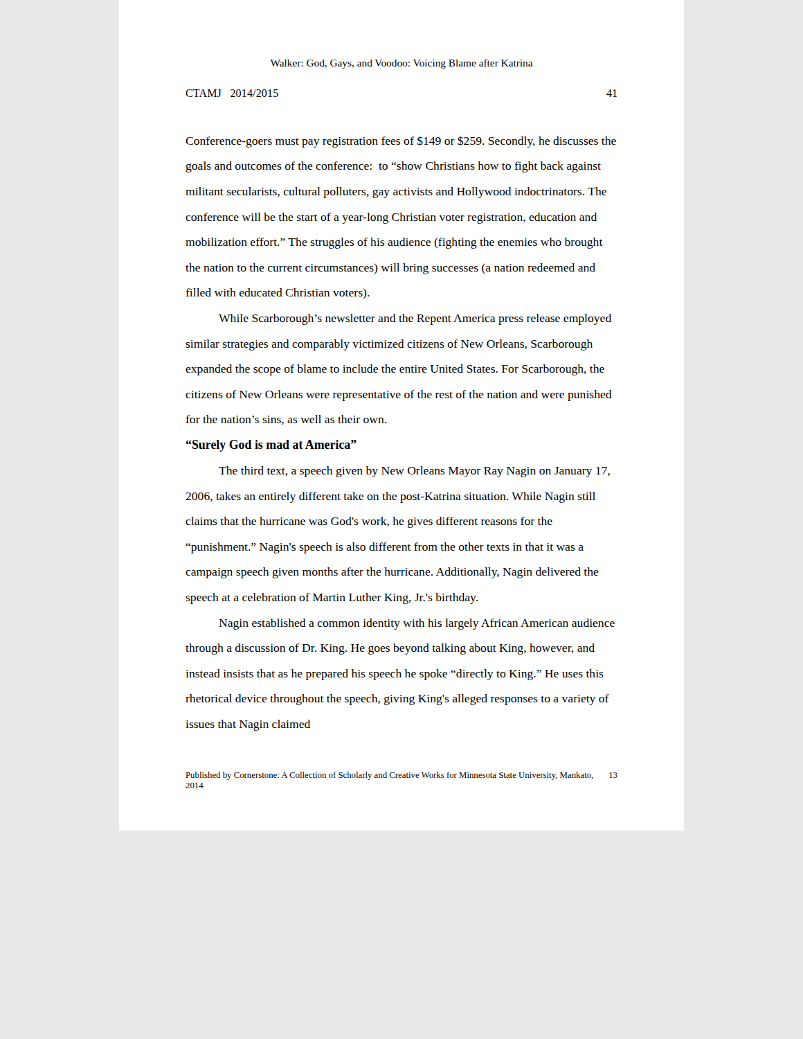Walker: God, Gays, and Voodoo: Voicing Blame after Katrina
CTAMJ 2014/2015 41
Conference-goers must pay registration fees of $149 or $259. Secondly, he discusses the goals and outcomes of the conference: to “show Christians how to fight back against militant secularists, cultural polluters, gay activists and Hollywood indoctrinators. The conference will be the start of a year-long Christian voter registration, education and mobilization effort.” The struggles of his audience (fighting the enemies who brought the nation to the current circumstances) will bring successes (a nation redeemed and filled with educated Christian voters).
While Scarborough’s newsletter and the Repent America press release employed similar strategies and comparably victimized citizens of New Orleans, Scarborough expanded the scope of blame to include the entire United States. For Scarborough, the citizens of New Orleans were representative of the rest of the nation and were punished for the nation’s sins, as well as their own.
“Surely God is mad at America”
The third text, a speech given by New Orleans Mayor Ray Nagin on January 17, 2006, takes an entirely different take on the post-Katrina situation. While Nagin still claims that the hurricane was God's work, he gives different reasons for the “punishment.” Nagin's speech is also different from the other texts in that it was a campaign speech given months after the hurricane. Additionally, Nagin delivered the speech at a celebration of Martin Luther King, Jr.'s birthday.
Nagin established a common identity with his largely African American audience through a discussion of Dr. King. He goes beyond talking about King, however, and instead insists that as he prepared his speech he spoke “directly to King.” He uses this rhetorical device throughout the speech, giving King's alleged responses to a variety of issues that Nagin claimed
Published by Cornerstone: A Collection of Scholarly and Creative Works for Minnesota State University, Mankato, 2014 13